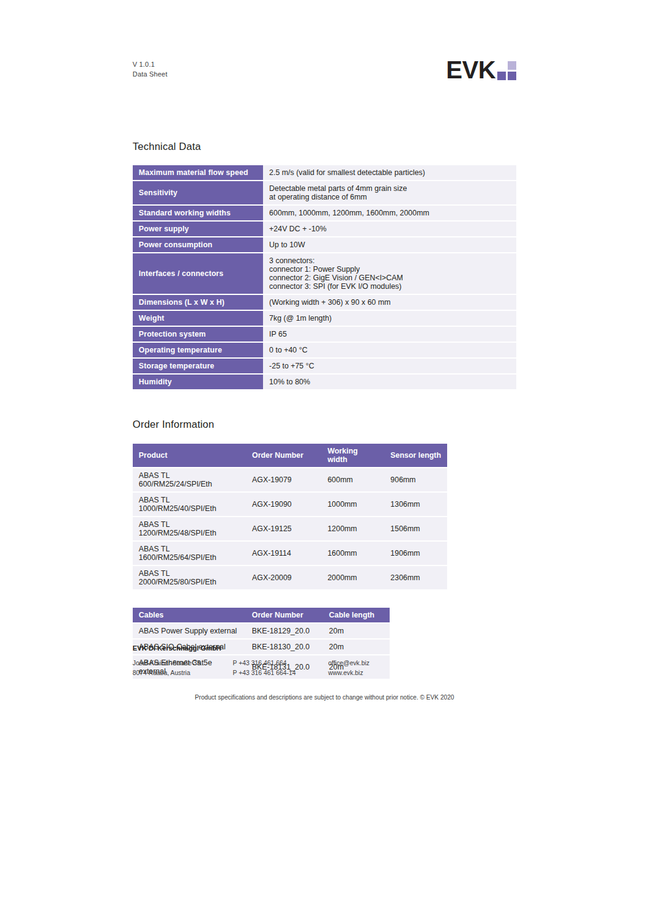V 1.0.1
Data Sheet
EVK
Technical Data
| Maximum material flow speed | 2.5 m/s (valid for smallest detectable particles) |
| Sensitivity | Detectable metal parts of 4mm grain size at operating distance of 6mm |
| Standard working widths | 600mm, 1000mm, 1200mm, 1600mm, 2000mm |
| Power supply | +24V DC + -10% |
| Power consumption | Up to 10W |
| Interfaces / connectors | 3 connectors: connector 1: Power Supply connector 2: GigE Vision / GEN<I>CAM connector 3: SPI (for EVK I/O modules) |
| Dimensions (L x W x H) | (Working width + 306) x 90 x 60 mm |
| Weight | 7kg (@ 1m length) |
| Protection system | IP 65 |
| Operating temperature | 0 to +40 °C |
| Storage temperature | -25 to +75 °C |
| Humidity | 10% to 80% |
Order Information
| Product | Order Number | Working width | Sensor length |
| --- | --- | --- | --- |
| ABAS TL 600/RM25/24/SPI/Eth | AGX-19079 | 600mm | 906mm |
| ABAS TL 1000/RM25/40/SPI/Eth | AGX-19090 | 1000mm | 1306mm |
| ABAS TL 1200/RM25/48/SPI/Eth | AGX-19125 | 1200mm | 1506mm |
| ABAS TL 1600/RM25/64/SPI/Eth | AGX-19114 | 1600mm | 1906mm |
| ABAS TL 2000/RM25/80/SPI/Eth | AGX-20009 | 2000mm | 2306mm |
| Cables | Order Number | Cable length |
| --- | --- | --- |
| ABAS Power Supply external | BKE-18129_20.0 | 20m |
| ABAS SIO-Cabel external | BKE-18130_20.0 | 20m |
| ABAS Ethernet Cat5e external | BKE-18131_20.0 | 20m |
EVK DI Kerschhaggl GmbH
Josef-Krainer-Straße 35
8074 Raaba, Austria
P +43 316 461 664
P +43 316 461 664-14
office@evk.biz
www.evk.biz
Product specifications and descriptions are subject to change without prior notice. © EVK 2020